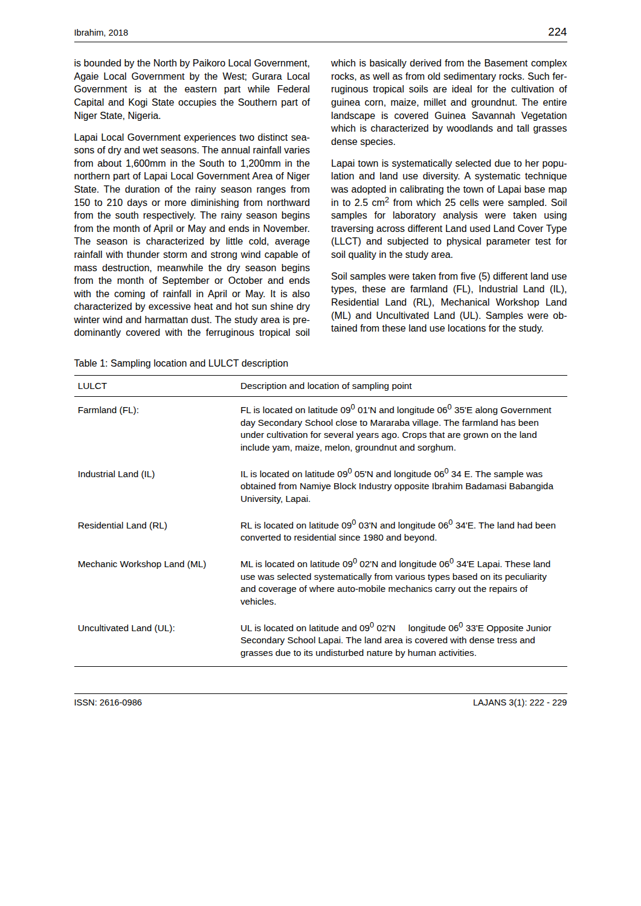Ibrahim, 2018 224
is bounded by the North by Paikoro Local Government, Agaie Local Government by the West; Gurara Local Government is at the eastern part while Federal Capital and Kogi State occupies the Southern part of Niger State, Nigeria.
Lapai Local Government experiences two distinct seasons of dry and wet seasons. The annual rainfall varies from about 1,600mm in the South to 1,200mm in the northern part of Lapai Local Government Area of Niger State. The duration of the rainy season ranges from 150 to 210 days or more diminishing from northward from the south respectively. The rainy season begins from the month of April or May and ends in November. The season is characterized by little cold, average rainfall with thunder storm and strong wind capable of mass destruction, meanwhile the dry season begins from the month of September or October and ends with the coming of rainfall in April or May. It is also characterized by excessive heat and hot sun shine dry winter wind and harmattan dust. The study area is predominantly covered with the ferruginous tropical soil which is basically derived from the Basement complex rocks, as well as from old sedimentary rocks. Such ferruginous tropical soils are ideal for the cultivation of guinea corn, maize, millet and groundnut. The entire landscape is covered Guinea Savannah Vegetation which is characterized by woodlands and tall grasses dense species.
Lapai town is systematically selected due to her population and land use diversity. A systematic technique was adopted in calibrating the town of Lapai base map in to 2.5 cm2 from which 25 cells were sampled. Soil samples for laboratory analysis were taken using traversing across different Land used Land Cover Type (LLCT) and subjected to physical parameter test for soil quality in the study area.
Soil samples were taken from five (5) different land use types, these are farmland (FL), Industrial Land (IL), Residential Land (RL), Mechanical Workshop Land (ML) and Uncultivated Land (UL). Samples were obtained from these land use locations for the study.
Table 1: Sampling location and LULCT description
| LULCT | Description and location of sampling point |
| --- | --- |
| Farmland (FL): | FL is located on latitude 09 0 01'N and longitude 06 0 35'E along Government day Secondary School close to Mararaba village. The farmland has been under cultivation for several years ago. Crops that are grown on the land include yam, maize, melon, groundnut and sorghum. |
| Industrial Land (IL) | IL is located on latitude 09 0 05'N and longitude 06 0 34 E. The sample was obtained from Namiye Block Industry opposite Ibrahim Badamasi Babangida University, Lapai. |
| Residential Land (RL) | RL is located on latitude 09 0 03'N and longitude 06 0 34'E. The land had been converted to residential since 1980 and beyond. |
| Mechanic Workshop Land (ML) | ML is located on latitude 09 0 02'N and longitude 06 0 34'E Lapai. These land use was selected systematically from various types based on its peculiarity and coverage of where auto-mobile mechanics carry out the repairs of vehicles. |
| Uncultivated Land (UL): | UL is located on latitude and 09 0 02'N longitude 06 0 33'E Opposite Junior Secondary School Lapai. The land area is covered with dense tress and grasses due to its undisturbed nature by human activities. |
ISSN: 2616-0986 LAJANS 3(1): 222 - 229